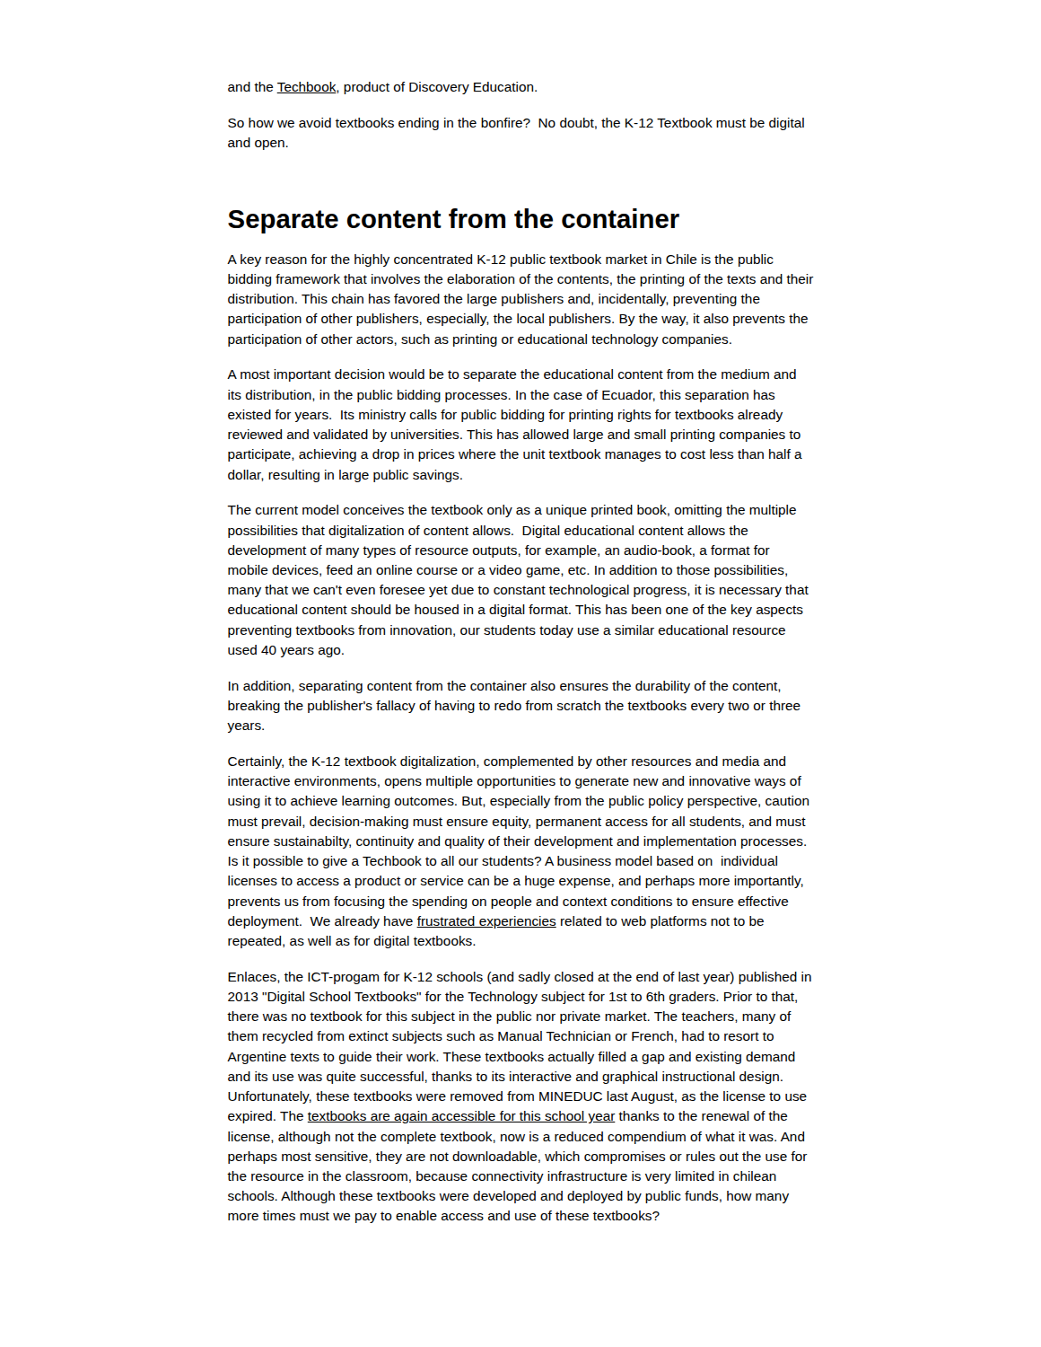and the Techbook, product of Discovery Education.
So how we avoid textbooks ending in the bonfire? No doubt, the K-12 Textbook must be digital and open.
Separate content from the container
A key reason for the highly concentrated K-12 public textbook market in Chile is the public bidding framework that involves the elaboration of the contents, the printing of the texts and their distribution. This chain has favored the large publishers and, incidentally, preventing the participation of other publishers, especially, the local publishers. By the way, it also prevents the participation of other actors, such as printing or educational technology companies.
A most important decision would be to separate the educational content from the medium and its distribution, in the public bidding processes. In the case of Ecuador, this separation has existed for years. Its ministry calls for public bidding for printing rights for textbooks already reviewed and validated by universities. This has allowed large and small printing companies to participate, achieving a drop in prices where the unit textbook manages to cost less than half a dollar, resulting in large public savings.
The current model conceives the textbook only as a unique printed book, omitting the multiple possibilities that digitalization of content allows. Digital educational content allows the development of many types of resource outputs, for example, an audio-book, a format for mobile devices, feed an online course or a video game, etc. In addition to those possibilities, many that we can't even foresee yet due to constant technological progress, it is necessary that educational content should be housed in a digital format. This has been one of the key aspects preventing textbooks from innovation, our students today use a similar educational resource used 40 years ago.
In addition, separating content from the container also ensures the durability of the content, breaking the publisher's fallacy of having to redo from scratch the textbooks every two or three years.
Certainly, the K-12 textbook digitalization, complemented by other resources and media and interactive environments, opens multiple opportunities to generate new and innovative ways of using it to achieve learning outcomes. But, especially from the public policy perspective, caution must prevail, decision-making must ensure equity, permanent access for all students, and must ensure sustainabilty, continuity and quality of their development and implementation processes. Is it possible to give a Techbook to all our students? A business model based on individual licenses to access a product or service can be a huge expense, and perhaps more importantly, prevents us from focusing the spending on people and context conditions to ensure effective deployment. We already have frustrated experiencies related to web platforms not to be repeated, as well as for digital textbooks.
Enlaces, the ICT-progam for K-12 schools (and sadly closed at the end of last year) published in 2013 "Digital School Textbooks" for the Technology subject for 1st to 6th graders. Prior to that, there was no textbook for this subject in the public nor private market. The teachers, many of them recycled from extinct subjects such as Manual Technician or French, had to resort to Argentine texts to guide their work. These textbooks actually filled a gap and existing demand and its use was quite successful, thanks to its interactive and graphical instructional design. Unfortunately, these textbooks were removed from MINEDUC last August, as the license to use expired. The textbooks are again accessible for this school year thanks to the renewal of the license, although not the complete textbook, now is a reduced compendium of what it was. And perhaps most sensitive, they are not downloadable, which compromises or rules out the use for the resource in the classroom, because connectivity infrastructure is very limited in chilean schools. Although these textbooks were developed and deployed by public funds, how many more times must we pay to enable access and use of these textbooks?